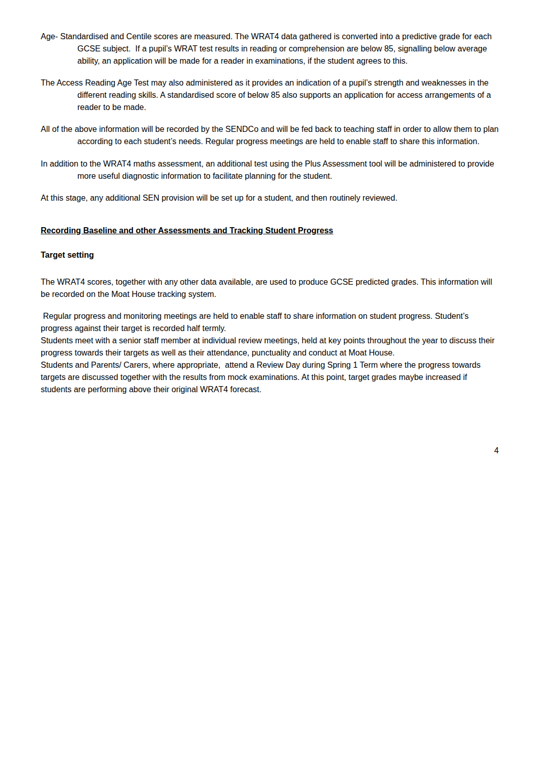Age- Standardised and Centile scores are measured. The WRAT4 data gathered is converted into a predictive grade for each GCSE subject. If a pupil’s WRAT test results in reading or comprehension are below 85, signalling below average ability, an application will be made for a reader in examinations, if the student agrees to this.
The Access Reading Age Test may also administered as it provides an indication of a pupil’s strength and weaknesses in the different reading skills. A standardised score of below 85 also supports an application for access arrangements of a reader to be made.
All of the above information will be recorded by the SENDCo and will be fed back to teaching staff in order to allow them to plan according to each student’s needs. Regular progress meetings are held to enable staff to share this information.
In addition to the WRAT4 maths assessment, an additional test using the Plus Assessment tool will be administered to provide more useful diagnostic information to facilitate planning for the student.
At this stage, any additional SEN provision will be set up for a student, and then routinely reviewed.
Recording Baseline and other Assessments and Tracking Student Progress
Target setting
The WRAT4 scores, together with any other data available, are used to produce GCSE predicted grades. This information will be recorded on the Moat House tracking system.
Regular progress and monitoring meetings are held to enable staff to share information on student progress. Student’s progress against their target is recorded half termly.
Students meet with a senior staff member at individual review meetings, held at key points throughout the year to discuss their progress towards their targets as well as their attendance, punctuality and conduct at Moat House.
Students and Parents/ Carers, where appropriate, attend a Review Day during Spring 1 Term where the progress towards targets are discussed together with the results from mock examinations. At this point, target grades maybe increased if students are performing above their original WRAT4 forecast.
4